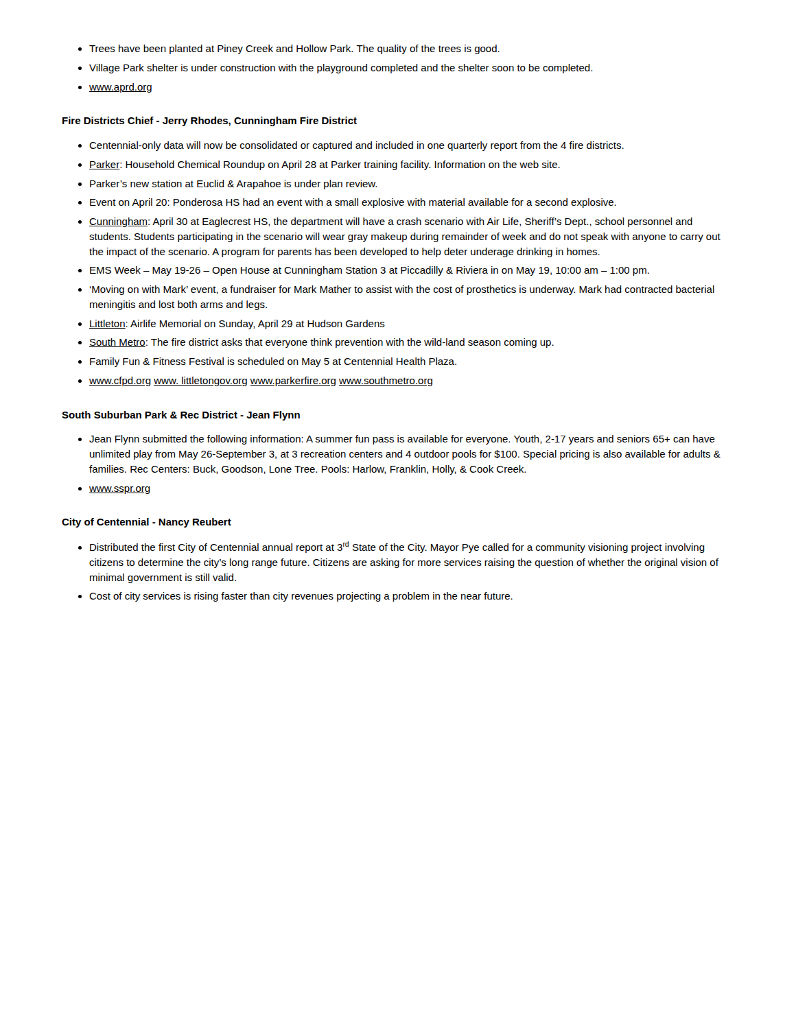Trees have been planted at Piney Creek and Hollow Park. The quality of the trees is good.
Village Park shelter is under construction with the playground completed and the shelter soon to be completed.
www.aprd.org
Fire Districts Chief - Jerry Rhodes, Cunningham Fire District
Centennial-only data will now be consolidated or captured and included in one quarterly report from the 4 fire districts.
Parker: Household Chemical Roundup on April 28 at Parker training facility. Information on the web site.
Parker’s new station at Euclid & Arapahoe is under plan review.
Event on April 20: Ponderosa HS had an event with a small explosive with material available for a second explosive.
Cunningham: April 30 at Eaglecrest HS, the department will have a crash scenario with Air Life, Sheriff’s Dept., school personnel and students. Students participating in the scenario will wear gray makeup during remainder of week and do not speak with anyone to carry out the impact of the scenario. A program for parents has been developed to help deter underage drinking in homes.
EMS Week – May 19-26 – Open House at Cunningham Station 3 at Piccadilly & Riviera in on May 19, 10:00 am – 1:00 pm.
‘Moving on with Mark’ event, a fundraiser for Mark Mather to assist with the cost of prosthetics is underway. Mark had contracted bacterial meningitis and lost both arms and legs.
Littleton: Airlife Memorial on Sunday, April 29 at Hudson Gardens
South Metro: The fire district asks that everyone think prevention with the wild-land season coming up.
Family Fun & Fitness Festival is scheduled on May 5 at Centennial Health Plaza.
www.cfpd.org www. littletongov.org www.parkerfire.org www.southmetro.org
South Suburban Park & Rec District - Jean Flynn
Jean Flynn submitted the following information: A summer fun pass is available for everyone. Youth, 2-17 years and seniors 65+ can have unlimited play from May 26-September 3, at 3 recreation centers and 4 outdoor pools for $100. Special pricing is also available for adults & families. Rec Centers: Buck, Goodson, Lone Tree. Pools: Harlow, Franklin, Holly, & Cook Creek.
www.sspr.org
City of Centennial - Nancy Reubert
Distributed the first City of Centennial annual report at 3rd State of the City. Mayor Pye called for a community visioning project involving citizens to determine the city’s long range future. Citizens are asking for more services raising the question of whether the original vision of minimal government is still valid.
Cost of city services is rising faster than city revenues projecting a problem in the near future.